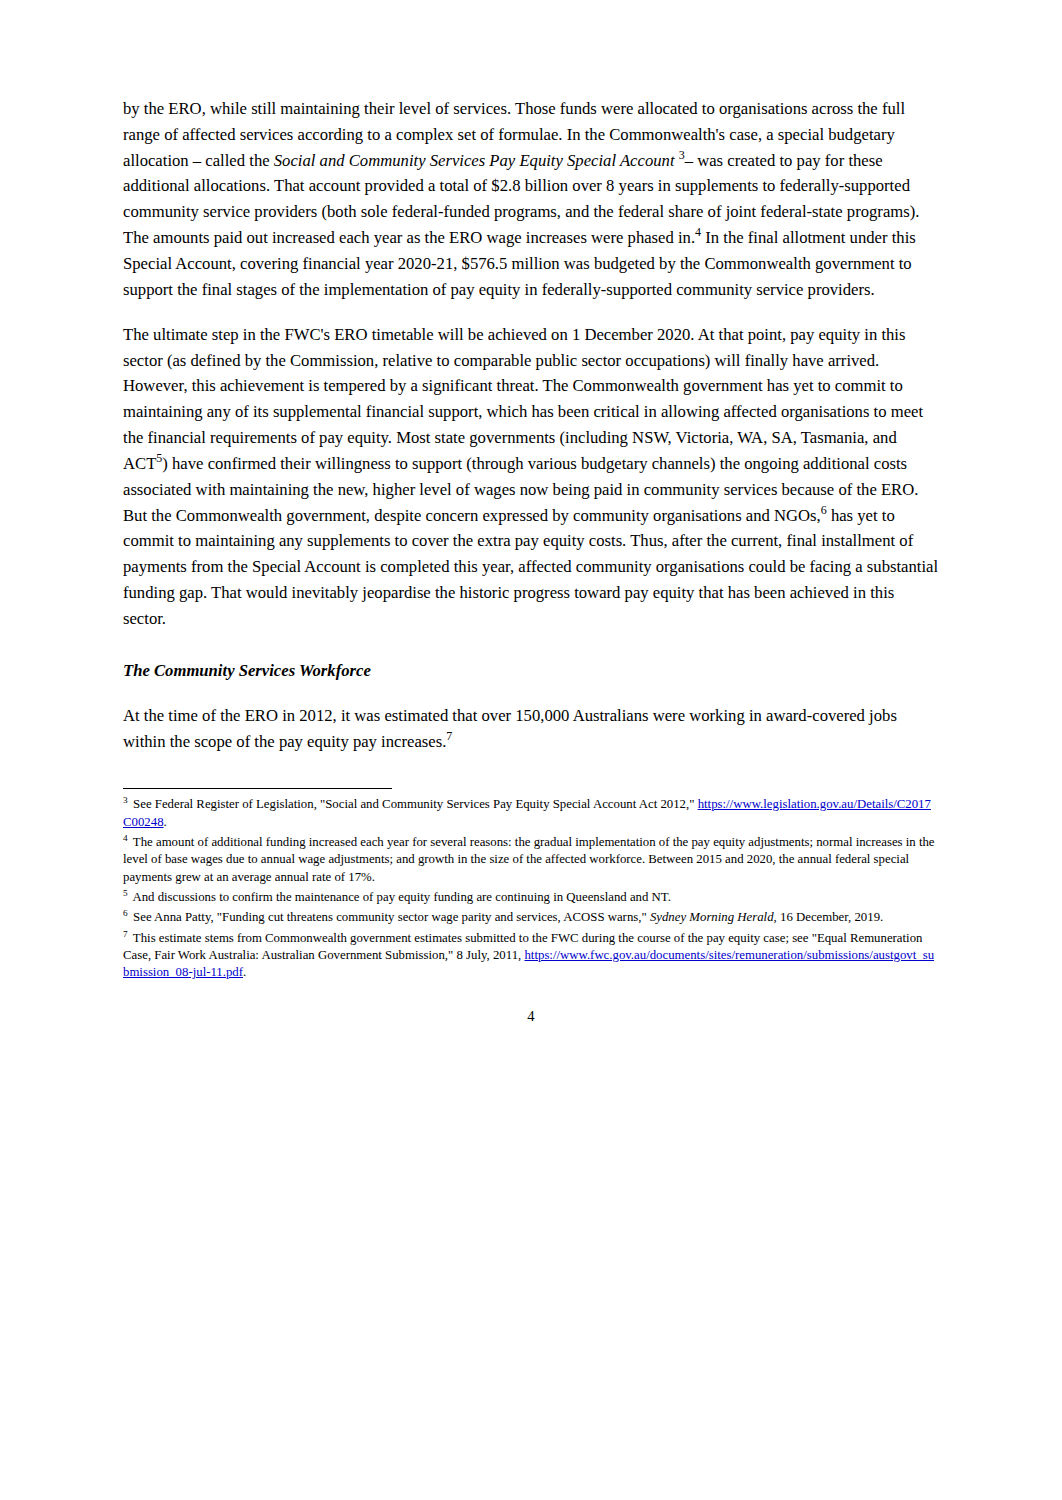by the ERO, while still maintaining their level of services. Those funds were allocated to organisations across the full range of affected services according to a complex set of formulae. In the Commonwealth's case, a special budgetary allocation – called the Social and Community Services Pay Equity Special Account 3– was created to pay for these additional allocations. That account provided a total of $2.8 billion over 8 years in supplements to federally-supported community service providers (both sole federal-funded programs, and the federal share of joint federal-state programs). The amounts paid out increased each year as the ERO wage increases were phased in.4 In the final allotment under this Special Account, covering financial year 2020-21, $576.5 million was budgeted by the Commonwealth government to support the final stages of the implementation of pay equity in federally-supported community service providers.
The ultimate step in the FWC's ERO timetable will be achieved on 1 December 2020. At that point, pay equity in this sector (as defined by the Commission, relative to comparable public sector occupations) will finally have arrived. However, this achievement is tempered by a significant threat. The Commonwealth government has yet to commit to maintaining any of its supplemental financial support, which has been critical in allowing affected organisations to meet the financial requirements of pay equity. Most state governments (including NSW, Victoria, WA, SA, Tasmania, and ACT5) have confirmed their willingness to support (through various budgetary channels) the ongoing additional costs associated with maintaining the new, higher level of wages now being paid in community services because of the ERO. But the Commonwealth government, despite concern expressed by community organisations and NGOs,6 has yet to commit to maintaining any supplements to cover the extra pay equity costs. Thus, after the current, final installment of payments from the Special Account is completed this year, affected community organisations could be facing a substantial funding gap. That would inevitably jeopardise the historic progress toward pay equity that has been achieved in this sector.
The Community Services Workforce
At the time of the ERO in 2012, it was estimated that over 150,000 Australians were working in award-covered jobs within the scope of the pay equity pay increases.7
3 See Federal Register of Legislation, "Social and Community Services Pay Equity Special Account Act 2012," https://www.legislation.gov.au/Details/C2017C00248.
4 The amount of additional funding increased each year for several reasons: the gradual implementation of the pay equity adjustments; normal increases in the level of base wages due to annual wage adjustments; and growth in the size of the affected workforce. Between 2015 and 2020, the annual federal special payments grew at an average annual rate of 17%.
5 And discussions to confirm the maintenance of pay equity funding are continuing in Queensland and NT.
6 See Anna Patty, "Funding cut threatens community sector wage parity and services, ACOSS warns," Sydney Morning Herald, 16 December, 2019.
7 This estimate stems from Commonwealth government estimates submitted to the FWC during the course of the pay equity case; see "Equal Remuneration Case, Fair Work Australia: Australian Government Submission," 8 July, 2011, https://www.fwc.gov.au/documents/sites/remuneration/submissions/austgovt_submission_08-jul-11.pdf.
4